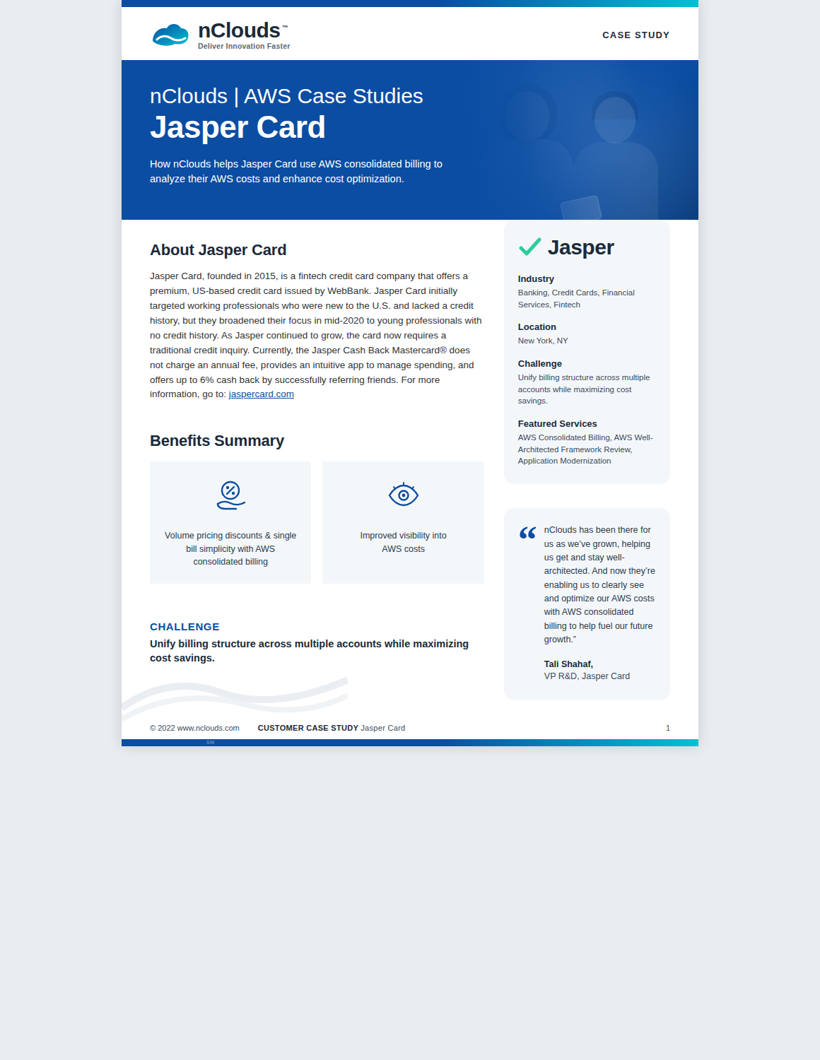nClouds™
Deliver Innovation Faster
CASE STUDY
nClouds | AWS Case Studies Jasper Card
How nClouds helps Jasper Card use AWS consolidated billing to analyze their AWS costs and enhance cost optimization.
About Jasper Card
Jasper Card, founded in 2015, is a fintech credit card company that offers a premium, US-based credit card issued by WebBank. Jasper Card initially targeted working professionals who were new to the U.S. and lacked a credit history, but they broadened their focus in mid-2020 to young professionals with no credit history. As Jasper continued to grow, the card now requires a traditional credit inquiry. Currently, the Jasper Cash Back Mastercard® does not charge an annual fee, provides an intuitive app to manage spending, and offers up to 6% cash back by successfully referring friends. For more information, go to: jaspercard.com
Benefits Summary
Volume pricing discounts & single bill simplicity with AWS consolidated billing
Improved visibility into
AWS costs
CHALLENGE
Unify billing structure across multiple accounts while maximizing cost savings.
Jasper
Industry
Banking, Credit Cards, Financial Services, Fintech
Location
New York, NY
Challenge
Unify billing structure across multiple accounts while maximizing cost savings.
Featured Services
AWS Consolidated Billing, AWS Well-Architected Framework Review, Application Modernization
“
nClouds has been there for us as we’ve grown, helping us get and stay well-architected. And now they’re enabling us to clearly see and optimize our AWS costs with AWS consolidated billing to help fuel our future growth.”
Tali Shahaf, VP R&D, Jasper Card
© 2022 www.nclouds.com
CUSTOMER CASE STUDY Jasper Card
1
SM